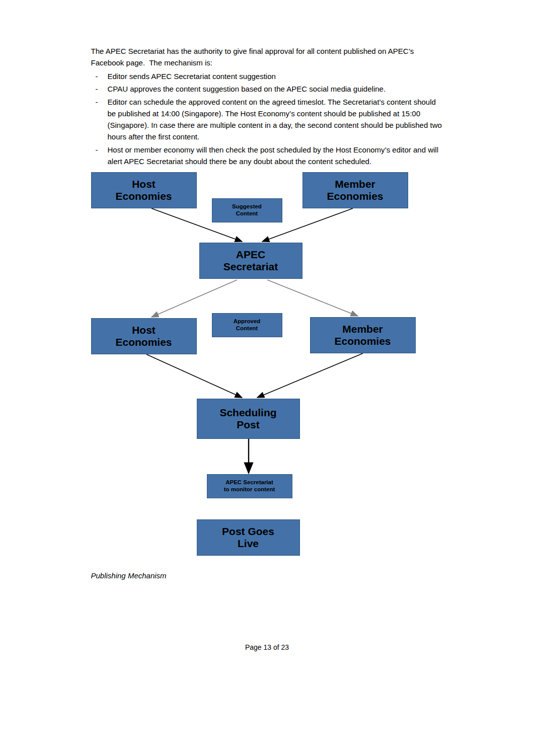The APEC Secretariat has the authority to give final approval for all content published on APEC’s Facebook page. The mechanism is:
Editor sends APEC Secretariat content suggestion
CPAU approves the content suggestion based on the APEC social media guideline.
Editor can schedule the approved content on the agreed timeslot. The Secretariat’s content should be published at 14:00 (Singapore). The Host Economy’s content should be published at 15:00 (Singapore). In case there are multiple content in a day, the second content should be published two hours after the first content.
Host or member economy will then check the post scheduled by the Host Economy’s editor and will alert APEC Secretariat should there be any doubt about the content scheduled.
Host
Economies
Member
Economies
Suggested
Content
APEC
Secretariat
Approved
Content
Host
Economies
Member
Economies
Scheduling
Post
APEC Secretariat
to monitor content
Post Goes
Live
Publishing Mechanism
Page 13 of 23